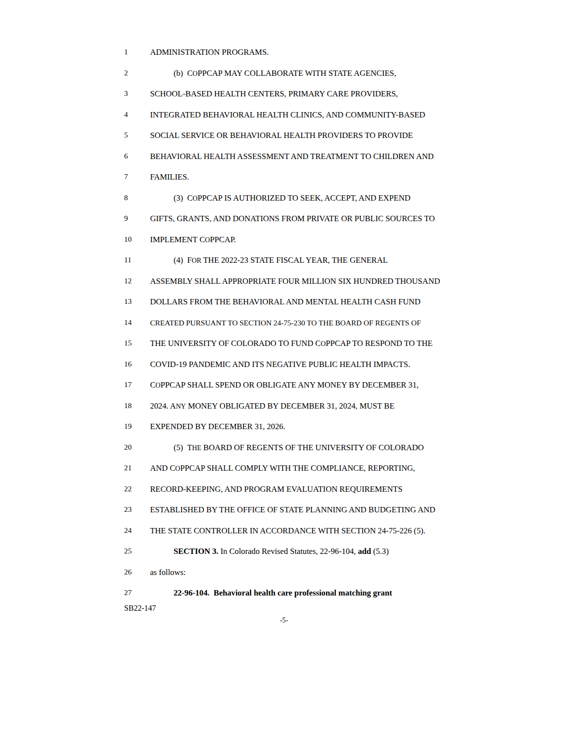| 1 | ADMINISTRATION PROGRAMS. |
| 2 | (b) C O PPCAP MAY COLLABORATE WITH STATE AGENCIES, |
| 3 | SCHOOL-BASED HEALTH CENTERS, PRIMARY CARE PROVIDERS, |
| 4 | INTEGRATED BEHAVIORAL HEALTH CLINICS, AND COMMUNITY-BASED |
| 5 | SOCIAL SERVICE OR BEHAVIORAL HEALTH PROVIDERS TO PROVIDE |
| 6 | BEHAVIORAL HEALTH ASSESSMENT AND TREATMENT TO CHILDREN AND |
| 7 | FAMILIES. |
| 8 | (3) C O PPCAP IS AUTHORIZED TO SEEK, ACCEPT, AND EXPEND |
| 9 | GIFTS, GRANTS, AND DONATIONS FROM PRIVATE OR PUBLIC SOURCES TO |
| 10 | IMPLEMENT C O PPCAP. |
| 11 | (4) F OR THE 2022-23 STATE FISCAL YEAR, THE GENERAL |
| 12 | ASSEMBLY SHALL APPROPRIATE FOUR MILLION SIX HUNDRED THOUSAND |
| 13 | DOLLARS FROM THE BEHAVIORAL AND MENTAL HEALTH CASH FUND |
| 14 | CREATED PURSUANT TO SECTION 24-75-230 TO THE BOARD OF REGENTS OF |
| 15 | THE UNIVERSITY OF COLORADO TO FUND C O PPCAP TO RESPOND TO THE |
| 16 | COVID-19 PANDEMIC AND ITS NEGATIVE PUBLIC HEALTH IMPACTS. |
| 17 | C O PPCAP SHALL SPEND OR OBLIGATE ANY MONEY BY DECEMBER 31, |
| 18 | 2024. A NY MONEY OBLIGATED BY DECEMBER 31, 2024, MUST BE |
| 19 | EXPENDED BY DECEMBER 31, 2026. |
| 20 | (5) T HE BOARD OF REGENTS OF THE UNIVERSITY OF COLORADO |
| 21 | AND C O PPCAP SHALL COMPLY WITH THE COMPLIANCE, REPORTING, |
| 22 | RECORD-KEEPING, AND PROGRAM EVALUATION REQUIREMENTS |
| 23 | ESTABLISHED BY THE OFFICE OF STATE PLANNING AND BUDGETING AND |
| 24 | THE STATE CONTROLLER IN ACCORDANCE WITH SECTION 24-75-226 (5). |
| 25 | SECTION 3. In Colorado Revised Statutes, 22-96-104, add (5.3) |
| 26 | as follows: |
| 27 | 22-96-104. Behavioral health care professional matching grant |
-5-
SB22-147